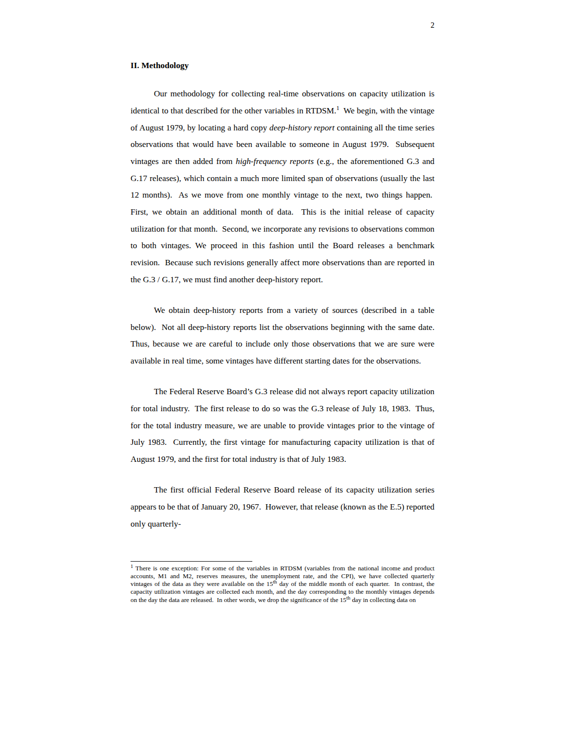2
II. Methodology
Our methodology for collecting real-time observations on capacity utilization is identical to that described for the other variables in RTDSM.1 We begin, with the vintage of August 1979, by locating a hard copy deep-history report containing all the time series observations that would have been available to someone in August 1979. Subsequent vintages are then added from high-frequency reports (e.g., the aforementioned G.3 and G.17 releases), which contain a much more limited span of observations (usually the last 12 months). As we move from one monthly vintage to the next, two things happen. First, we obtain an additional month of data. This is the initial release of capacity utilization for that month. Second, we incorporate any revisions to observations common to both vintages. We proceed in this fashion until the Board releases a benchmark revision. Because such revisions generally affect more observations than are reported in the G.3 / G.17, we must find another deep-history report.
We obtain deep-history reports from a variety of sources (described in a table below). Not all deep-history reports list the observations beginning with the same date. Thus, because we are careful to include only those observations that we are sure were available in real time, some vintages have different starting dates for the observations.
The Federal Reserve Board’s G.3 release did not always report capacity utilization for total industry. The first release to do so was the G.3 release of July 18, 1983. Thus, for the total industry measure, we are unable to provide vintages prior to the vintage of July 1983. Currently, the first vintage for manufacturing capacity utilization is that of August 1979, and the first for total industry is that of July 1983.
The first official Federal Reserve Board release of its capacity utilization series appears to be that of January 20, 1967. However, that release (known as the E.5) reported only quarterly-
1 There is one exception: For some of the variables in RTDSM (variables from the national income and product accounts, M1 and M2, reserves measures, the unemployment rate, and the CPI), we have collected quarterly vintages of the data as they were available on the 15th day of the middle month of each quarter. In contrast, the capacity utilization vintages are collected each month, and the day corresponding to the monthly vintages depends on the day the data are released. In other words, we drop the significance of the 15th day in collecting data on